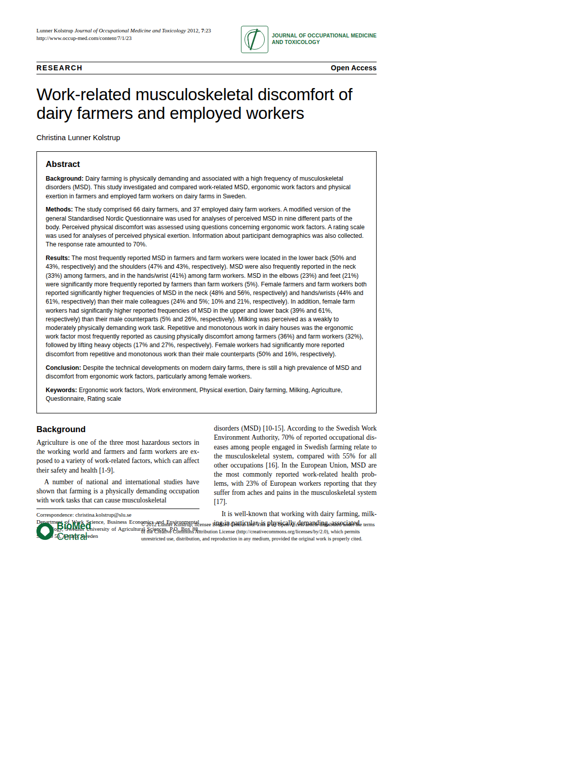Lunner Kolstrup Journal of Occupational Medicine and Toxicology 2012, 7:23
http://www.occup-med.com/content/7/1/23
Journal of Occupational Medicine and Toxicology
RESEARCH Open Access
Work-related musculoskeletal discomfort of dairy farmers and employed workers
Christina Lunner Kolstrup
Abstract
Background: Dairy farming is physically demanding and associated with a high frequency of musculoskeletal disorders (MSD). This study investigated and compared work-related MSD, ergonomic work factors and physical exertion in farmers and employed farm workers on dairy farms in Sweden.
Methods: The study comprised 66 dairy farmers, and 37 employed dairy farm workers. A modified version of the general Standardised Nordic Questionnaire was used for analyses of perceived MSD in nine different parts of the body. Perceived physical discomfort was assessed using questions concerning ergonomic work factors. A rating scale was used for analyses of perceived physical exertion. Information about participant demographics was also collected. The response rate amounted to 70%.
Results: The most frequently reported MSD in farmers and farm workers were located in the lower back (50% and 43%, respectively) and the shoulders (47% and 43%, respectively). MSD were also frequently reported in the neck (33%) among farmers, and in the hands/wrist (41%) among farm workers. MSD in the elbows (23%) and feet (21%) were significantly more frequently reported by farmers than farm workers (5%). Female farmers and farm workers both reported significantly higher frequencies of MSD in the neck (48% and 56%, respectively) and hands/wrists (44% and 61%, respectively) than their male colleagues (24% and 5%; 10% and 21%, respectively). In addition, female farm workers had significantly higher reported frequencies of MSD in the upper and lower back (39% and 61%, respectively) than their male counterparts (5% and 26%, respectively). Milking was perceived as a weakly to moderately physically demanding work task. Repetitive and monotonous work in dairy houses was the ergonomic work factor most frequently reported as causing physically discomfort among farmers (36%) and farm workers (32%), followed by lifting heavy objects (17% and 27%, respectively). Female workers had significantly more reported discomfort from repetitive and monotonous work than their male counterparts (50% and 16%, respectively).
Conclusion: Despite the technical developments on modern dairy farms, there is still a high prevalence of MSD and discomfort from ergonomic work factors, particularly among female workers.
Keywords: Ergonomic work factors, Work environment, Physical exertion, Dairy farming, Milking, Agriculture, Questionnaire, Rating scale
Background
Agriculture is one of the three most hazardous sectors in the working world and farmers and farm workers are exposed to a variety of work-related factors, which can affect their safety and health [1-9].
A number of national and international studies have shown that farming is a physically demanding occupation with work tasks that can cause musculoskeletal
Correspondence: christina.kolstrup@slu.se
Department of Work Science, Business Economics and Environmental Psychology, Swedish University of Agricultural Sciences, P.O. Box 88, SE-230 53, Alnarp, Sweden
disorders (MSD) [10-15]. According to the Swedish Work Environment Authority, 70% of reported occupational diseases among people engaged in Swedish farming relate to the musculoskeletal system, compared with 55% for all other occupations [16]. In the European Union, MSD are the most commonly reported work-related health problems, with 23% of European workers reporting that they suffer from aches and pains in the musculoskeletal system [17].
It is well-known that working with dairy farming, milking in particular, is physically demanding, associated
BioMed Central
© 2012 Lunner Kolstrup; licensee BioMed Central Ltd. This is an Open Access article distributed under the terms of the Creative Commons Attribution License (http://creativecommons.org/licenses/by/2.0), which permits unrestricted use, distribution, and reproduction in any medium, provided the original work is properly cited.